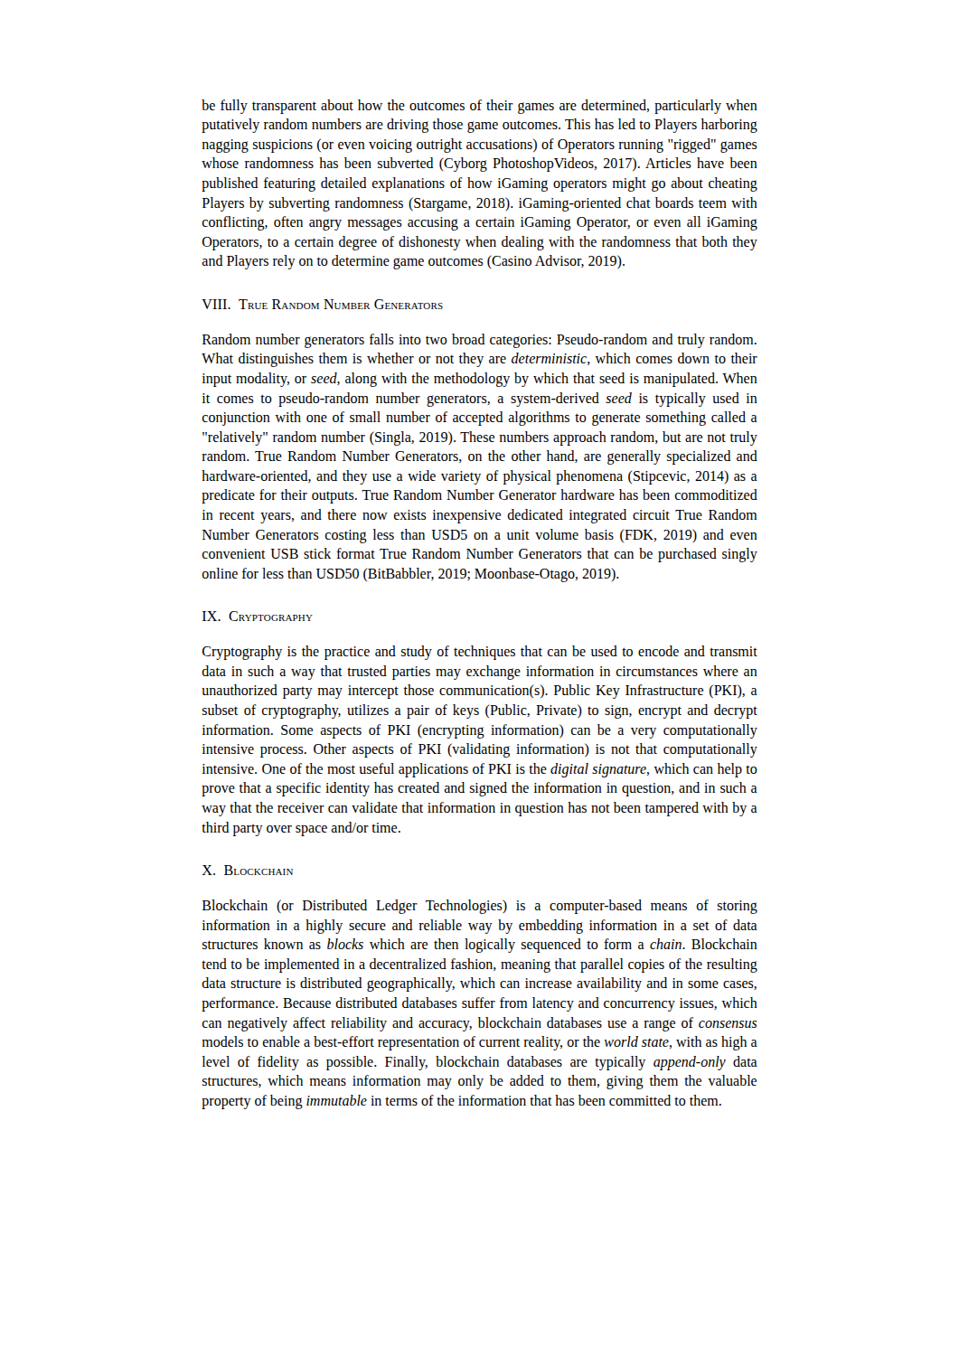be fully transparent about how the outcomes of their games are determined, particularly when putatively random numbers are driving those game outcomes. This has led to Players harboring nagging suspicions (or even voicing outright accusations) of Operators running "rigged" games whose randomness has been subverted (Cyborg PhotoshopVideos, 2017). Articles have been published featuring detailed explanations of how iGaming operators might go about cheating Players by subverting randomness (Stargame, 2018). iGaming-oriented chat boards teem with conflicting, often angry messages accusing a certain iGaming Operator, or even all iGaming Operators, to a certain degree of dishonesty when dealing with the randomness that both they and Players rely on to determine game outcomes (Casino Advisor, 2019).
VIII. True Random Number Generators
Random number generators falls into two broad categories: Pseudo-random and truly random. What distinguishes them is whether or not they are deterministic, which comes down to their input modality, or seed, along with the methodology by which that seed is manipulated. When it comes to pseudo-random number generators, a system-derived seed is typically used in conjunction with one of small number of accepted algorithms to generate something called a "relatively" random number (Singla, 2019). These numbers approach random, but are not truly random. True Random Number Generators, on the other hand, are generally specialized and hardware-oriented, and they use a wide variety of physical phenomena (Stipcevic, 2014) as a predicate for their outputs. True Random Number Generator hardware has been commoditized in recent years, and there now exists inexpensive dedicated integrated circuit True Random Number Generators costing less than USD5 on a unit volume basis (FDK, 2019) and even convenient USB stick format True Random Number Generators that can be purchased singly online for less than USD50 (BitBabbler, 2019; Moonbase-Otago, 2019).
IX. Cryptography
Cryptography is the practice and study of techniques that can be used to encode and transmit data in such a way that trusted parties may exchange information in circumstances where an unauthorized party may intercept those communication(s). Public Key Infrastructure (PKI), a subset of cryptography, utilizes a pair of keys (Public, Private) to sign, encrypt and decrypt information. Some aspects of PKI (encrypting information) can be a very computationally intensive process. Other aspects of PKI (validating information) is not that computationally intensive. One of the most useful applications of PKI is the digital signature, which can help to prove that a specific identity has created and signed the information in question, and in such a way that the receiver can validate that information in question has not been tampered with by a third party over space and/or time.
X. Blockchain
Blockchain (or Distributed Ledger Technologies) is a computer-based means of storing information in a highly secure and reliable way by embedding information in a set of data structures known as blocks which are then logically sequenced to form a chain. Blockchain tend to be implemented in a decentralized fashion, meaning that parallel copies of the resulting data structure is distributed geographically, which can increase availability and in some cases, performance. Because distributed databases suffer from latency and concurrency issues, which can negatively affect reliability and accuracy, blockchain databases use a range of consensus models to enable a best-effort representation of current reality, or the world state, with as high a level of fidelity as possible. Finally, blockchain databases are typically append-only data structures, which means information may only be added to them, giving them the valuable property of being immutable in terms of the information that has been committed to them.